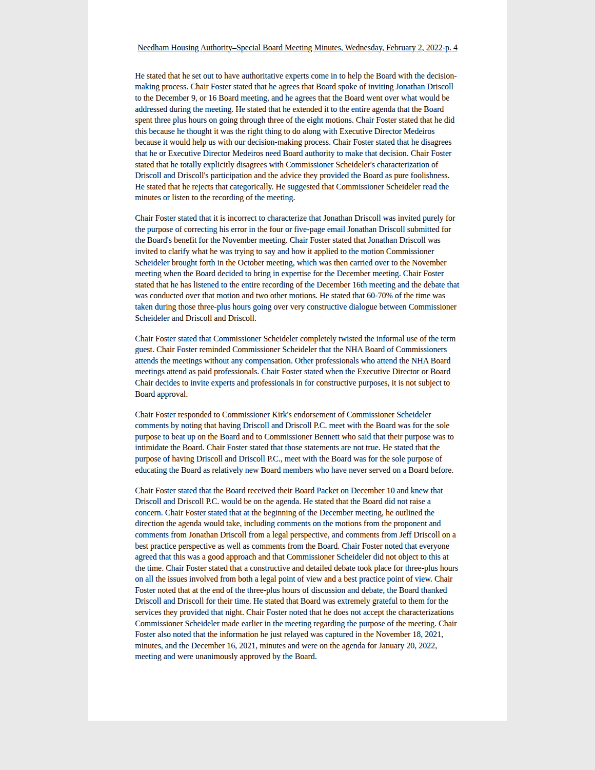Needham Housing Authority–Special Board Meeting Minutes, Wednesday, February 2, 2022-p. 4
He stated that he set out to have authoritative experts come in to help the Board with the decision-making process. Chair Foster stated that he agrees that Board spoke of inviting Jonathan Driscoll to the December 9, or 16 Board meeting, and he agrees that the Board went over what would be addressed during the meeting. He stated that he extended it to the entire agenda that the Board spent three plus hours on going through three of the eight motions. Chair Foster stated that he did this because he thought it was the right thing to do along with Executive Director Medeiros because it would help us with our decision-making process. Chair Foster stated that he disagrees that he or Executive Director Medeiros need Board authority to make that decision. Chair Foster stated that he totally explicitly disagrees with Commissioner Scheideler's characterization of Driscoll and Driscoll's participation and the advice they provided the Board as pure foolishness. He stated that he rejects that categorically. He suggested that Commissioner Scheideler read the minutes or listen to the recording of the meeting.
Chair Foster stated that it is incorrect to characterize that Jonathan Driscoll was invited purely for the purpose of correcting his error in the four or five-page email Jonathan Driscoll submitted for the Board's benefit for the November meeting. Chair Foster stated that Jonathan Driscoll was invited to clarify what he was trying to say and how it applied to the motion Commissioner Scheideler brought forth in the October meeting, which was then carried over to the November meeting when the Board decided to bring in expertise for the December meeting. Chair Foster stated that he has listened to the entire recording of the December 16th meeting and the debate that was conducted over that motion and two other motions. He stated that 60-70% of the time was taken during those three-plus hours going over very constructive dialogue between Commissioner Scheideler and Driscoll and Driscoll.
Chair Foster stated that Commissioner Scheideler completely twisted the informal use of the term guest. Chair Foster reminded Commissioner Scheideler that the NHA Board of Commissioners attends the meetings without any compensation. Other professionals who attend the NHA Board meetings attend as paid professionals. Chair Foster stated when the Executive Director or Board Chair decides to invite experts and professionals in for constructive purposes, it is not subject to Board approval.
Chair Foster responded to Commissioner Kirk's endorsement of Commissioner Scheideler comments by noting that having Driscoll and Driscoll P.C. meet with the Board was for the sole purpose to beat up on the Board and to Commissioner Bennett who said that their purpose was to intimidate the Board. Chair Foster stated that those statements are not true. He stated that the purpose of having Driscoll and Driscoll P.C., meet with the Board was for the sole purpose of educating the Board as relatively new Board members who have never served on a Board before.
Chair Foster stated that the Board received their Board Packet on December 10 and knew that Driscoll and Driscoll P.C. would be on the agenda. He stated that the Board did not raise a concern. Chair Foster stated that at the beginning of the December meeting, he outlined the direction the agenda would take, including comments on the motions from the proponent and comments from Jonathan Driscoll from a legal perspective, and comments from Jeff Driscoll on a best practice perspective as well as comments from the Board. Chair Foster noted that everyone agreed that this was a good approach and that Commissioner Scheideler did not object to this at the time. Chair Foster stated that a constructive and detailed debate took place for three-plus hours on all the issues involved from both a legal point of view and a best practice point of view. Chair Foster noted that at the end of the three-plus hours of discussion and debate, the Board thanked Driscoll and Driscoll for their time. He stated that Board was extremely grateful to them for the services they provided that night. Chair Foster noted that he does not accept the characterizations Commissioner Scheideler made earlier in the meeting regarding the purpose of the meeting. Chair Foster also noted that the information he just relayed was captured in the November 18, 2021, minutes, and the December 16, 2021, minutes and were on the agenda for January 20, 2022, meeting and were unanimously approved by the Board.